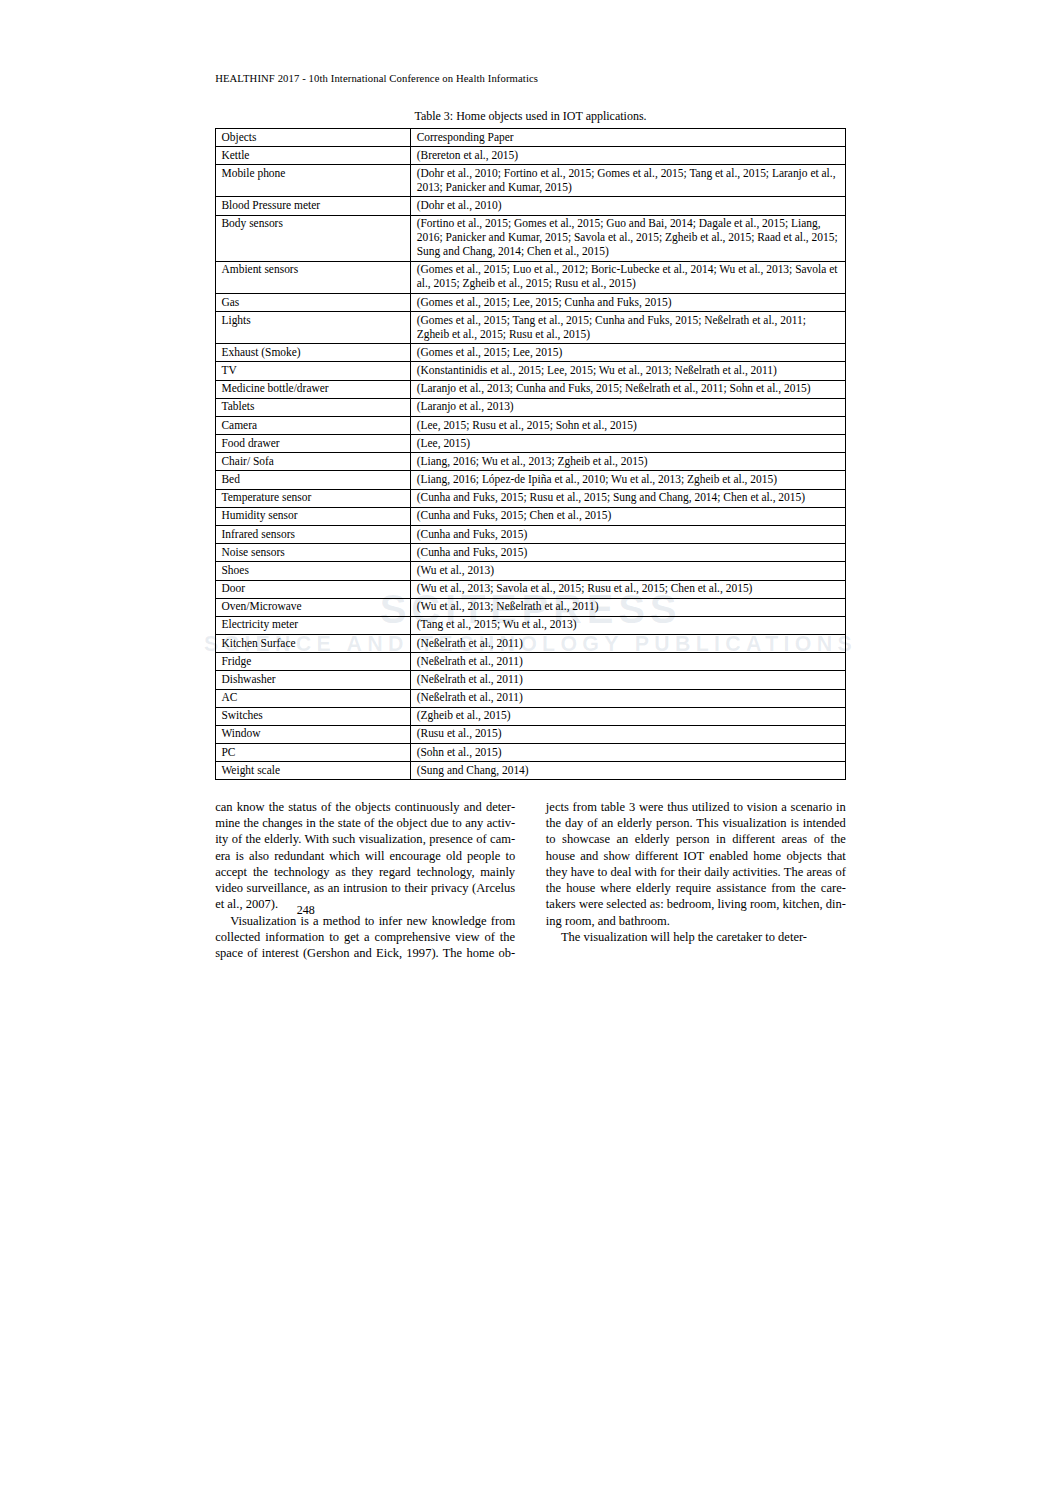SCITEPRESS SCIENCE AND TECHNOLOGY PUBLICATIONS
HEALTHINF 2017 - 10th International Conference on Health Informatics
Table 3: Home objects used in IOT applications.
| Objects | Corresponding Paper |
| --- | --- |
| Kettle | (Brereton et al., 2015) |
| Mobile phone | (Dohr et al., 2010; Fortino et al., 2015; Gomes et al., 2015; Tang et al., 2015; Laranjo et al., 2013; Panicker and Kumar, 2015) |
| Blood Pressure meter | (Dohr et al., 2010) |
| Body sensors | (Fortino et al., 2015; Gomes et al., 2015; Guo and Bai, 2014; Dagale et al., 2015; Liang, 2016; Panicker and Kumar, 2015; Savola et al., 2015; Zgheib et al., 2015; Raad et al., 2015; Sung and Chang, 2014; Chen et al., 2015) |
| Ambient sensors | (Gomes et al., 2015; Luo et al., 2012; Boric-Lubecke et al., 2014; Wu et al., 2013; Savola et al., 2015; Zgheib et al., 2015; Rusu et al., 2015) |
| Gas | (Gomes et al., 2015; Lee, 2015; Cunha and Fuks, 2015) |
| Lights | (Gomes et al., 2015; Tang et al., 2015; Cunha and Fuks, 2015; Neßelrath et al., 2011; Zgheib et al., 2015; Rusu et al., 2015) |
| Exhaust (Smoke) | (Gomes et al., 2015; Lee, 2015) |
| TV | (Konstantinidis et al., 2015; Lee, 2015; Wu et al., 2013; Neßelrath et al., 2011) |
| Medicine bottle/drawer | (Laranjo et al., 2013; Cunha and Fuks, 2015; Neßelrath et al., 2011; Sohn et al., 2015) |
| Tablets | (Laranjo et al., 2013) |
| Camera | (Lee, 2015; Rusu et al., 2015; Sohn et al., 2015) |
| Food drawer | (Lee, 2015) |
| Chair/ Sofa | (Liang, 2016; Wu et al., 2013; Zgheib et al., 2015) |
| Bed | (Liang, 2016; López-de Ipiña et al., 2010; Wu et al., 2013; Zgheib et al., 2015) |
| Temperature sensor | (Cunha and Fuks, 2015; Rusu et al., 2015; Sung and Chang, 2014; Chen et al., 2015) |
| Humidity sensor | (Cunha and Fuks, 2015; Chen et al., 2015) |
| Infrared sensors | (Cunha and Fuks, 2015) |
| Noise sensors | (Cunha and Fuks, 2015) |
| Shoes | (Wu et al., 2013) |
| Door | (Wu et al., 2013; Savola et al., 2015; Rusu et al., 2015; Chen et al., 2015) |
| Oven/Microwave | (Wu et al., 2013; Neßelrath et al., 2011) |
| Electricity meter | (Tang et al., 2015; Wu et al., 2013) |
| Kitchen Surface | (Neßelrath et al., 2011) |
| Fridge | (Neßelrath et al., 2011) |
| Dishwasher | (Neßelrath et al., 2011) |
| AC | (Neßelrath et al., 2011) |
| Switches | (Zgheib et al., 2015) |
| Window | (Rusu et al., 2015) |
| PC | (Sohn et al., 2015) |
| Weight scale | (Sung and Chang, 2014) |
can know the status of the objects continuously and determine the changes in the state of the object due to any activity of the elderly. With such visualization, presence of camera is also redundant which will encourage old people to accept the technology as they regard technology, mainly video surveillance, as an intrusion to their privacy (Arcelus et al., 2007).
Visualization is a method to infer new knowledge from collected information to get a comprehensive view of the space of interest (Gershon and Eick, 1997). The home objects from table 3 were thus utilized to vision a scenario in the day of an elderly person. This visualization is intended to showcase an elderly person in different areas of the house and show different IOT enabled home objects that they have to deal with for their daily activities. The areas of the house where elderly require assistance from the caretakers were selected as: bedroom, living room, kitchen, dining room, and bathroom.
The visualization will help the caretaker to deter-
248